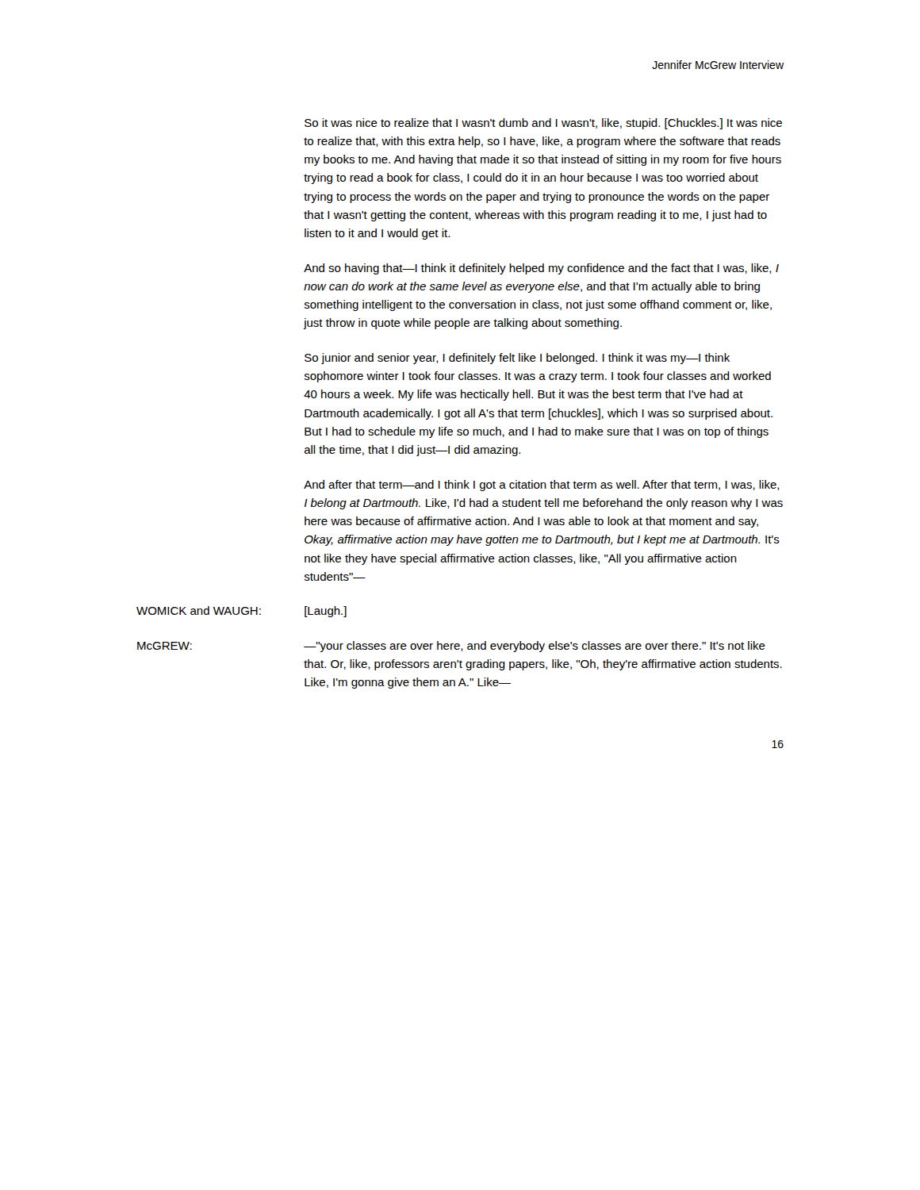Jennifer McGrew Interview
So it was nice to realize that I wasn't dumb and I wasn't, like, stupid. [Chuckles.] It was nice to realize that, with this extra help, so I have, like, a program where the software that reads my books to me. And having that made it so that instead of sitting in my room for five hours trying to read a book for class, I could do it in an hour because I was too worried about trying to process the words on the paper and trying to pronounce the words on the paper that I wasn't getting the content, whereas with this program reading it to me, I just had to listen to it and I would get it.
And so having that—I think it definitely helped my confidence and the fact that I was, like, I now can do work at the same level as everyone else, and that I'm actually able to bring something intelligent to the conversation in class, not just some offhand comment or, like, just throw in quote while people are talking about something.
So junior and senior year, I definitely felt like I belonged. I think it was my—I think sophomore winter I took four classes. It was a crazy term. I took four classes and worked 40 hours a week. My life was hectically hell. But it was the best term that I've had at Dartmouth academically. I got all A's that term [chuckles], which I was so surprised about. But I had to schedule my life so much, and I had to make sure that I was on top of things all the time, that I did just—I did amazing.
And after that term—and I think I got a citation that term as well. After that term, I was, like, I belong at Dartmouth. Like, I'd had a student tell me beforehand the only reason why I was here was because of affirmative action. And I was able to look at that moment and say, Okay, affirmative action may have gotten me to Dartmouth, but I kept me at Dartmouth. It's not like they have special affirmative action classes, like, "All you affirmative action students"—
WOMICK and WAUGH:
[Laugh.]
McGREW:
—"your classes are over here, and everybody else's classes are over there." It's not like that. Or, like, professors aren't grading papers, like, "Oh, they're affirmative action students. Like, I'm gonna give them an A." Like—
16